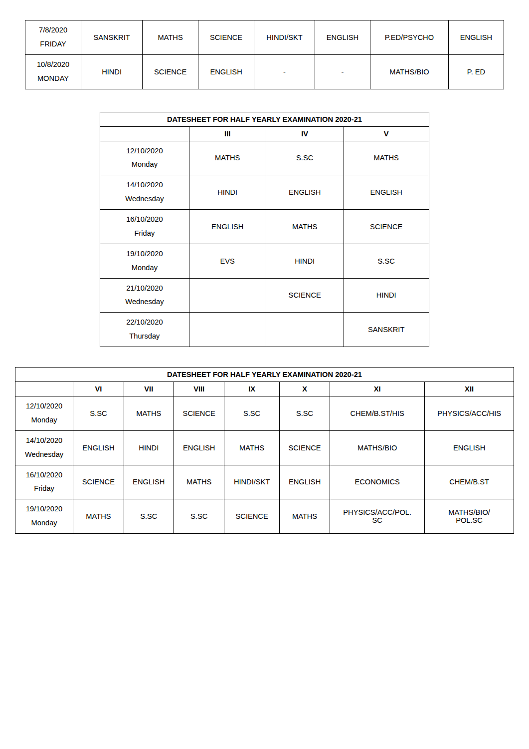| 7/8/2020 FRIDAY | SANSKRIT | MATHS | SCIENCE | HINDI/SKT | ENGLISH | P.ED/PSYCHO | ENGLISH |
| 10/8/2020 MONDAY | HINDI | SCIENCE | ENGLISH | - | - | MATHS/BIO | P. ED |
| DATESHEET FOR HALF YEARLY EXAMINATION 2020-21 |
| | III | IV | V |
| 12/10/2020 Monday | MATHS | S.SC | MATHS |
| 14/10/2020 Wednesday | HINDI | ENGLISH | ENGLISH |
| 16/10/2020 Friday | ENGLISH | MATHS | SCIENCE |
| 19/10/2020 Monday | EVS | HINDI | S.SC |
| 21/10/2020 Wednesday | | SCIENCE | HINDI |
| 22/10/2020 Thursday | | | SANSKRIT |
| DATESHEET FOR HALF YEARLY EXAMINATION 2020-21 |
| | VI | VII | VIII | IX | X | XI | XII |
| 12/10/2020 Monday | S.SC | MATHS | SCIENCE | S.SC | S.SC | CHEM/B.ST/HIS | PHYSICS/ACC/HIS |
| 14/10/2020 Wednesday | ENGLISH | HINDI | ENGLISH | MATHS | SCIENCE | MATHS/BIO | ENGLISH |
| 16/10/2020 Friday | SCIENCE | ENGLISH | MATHS | HINDI/SKT | ENGLISH | ECONOMICS | CHEM/B.ST |
| 19/10/2020 Monday | MATHS | S.SC | S.SC | SCIENCE | MATHS | PHYSICS/ACC/POL. SC | MATHS/BIO/ POL.SC |